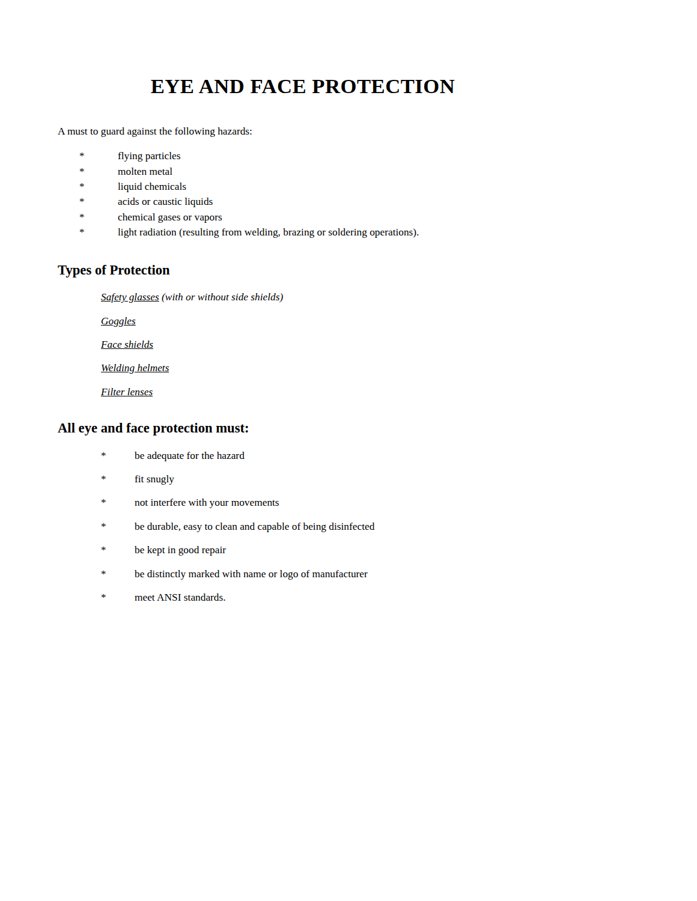EYE AND FACE PROTECTION
A must to guard against the following hazards:
| * | flying particles |
| * | molten metal |
| * | liquid chemicals |
| * | acids or caustic liquids |
| * | chemical gases or vapors |
| * | light radiation (resulting from welding, brazing or soldering operations). |
Types of Protection
Safety glasses (with or without side shields)
Goggles
Face shields
Welding helmets
Filter lenses
All eye and face protection must:
| * | be adequate for the hazard |
| * | fit snugly |
| * | not interfere with your movements |
| * | be durable, easy to clean and capable of being disinfected |
| * | be kept in good repair |
| * | be distinctly marked with name or logo of manufacturer |
| * | meet ANSI standards. |